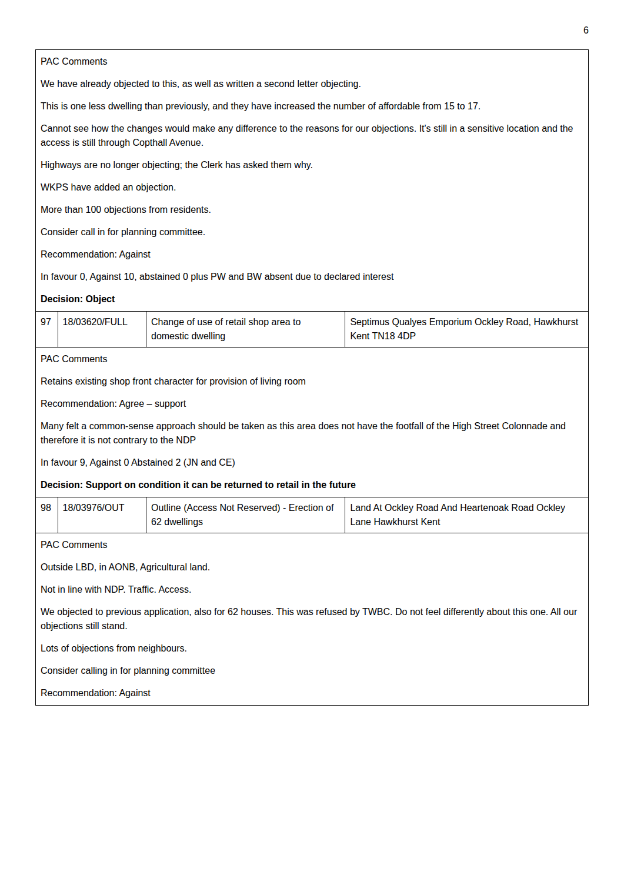6
| PAC Comments We have already objected to this, as well as written a second letter objecting. This is one less dwelling than previously, and they have increased the number of affordable from 15 to 17. Cannot see how the changes would make any difference to the reasons for our objections. It's still in a sensitive location and the access is still through Copthall Avenue. Highways are no longer objecting; the Clerk has asked them why. WKPS have added an objection. More than 100 objections from residents. Consider call in for planning committee. Recommendation: Against In favour 0, Against 10, abstained 0 plus PW and BW absent due to declared interest Decision: Object |
| 97 | 18/03620/FULL | Change of use of retail shop area to domestic dwelling | Septimus Qualyes Emporium Ockley Road, Hawkhurst Kent TN18 4DP |
| PAC Comments Retains existing shop front character for provision of living room Recommendation: Agree – support Many felt a common-sense approach should be taken as this area does not have the footfall of the High Street Colonnade and therefore it is not contrary to the NDP In favour 9, Against 0 Abstained 2 (JN and CE) Decision: Support on condition it can be returned to retail in the future |
| 98 | 18/03976/OUT | Outline (Access Not Reserved) - Erection of 62 dwellings | Land At Ockley Road And Heartenoak Road Ockley Lane Hawkhurst Kent |
| PAC Comments Outside LBD, in AONB, Agricultural land. Not in line with NDP. Traffic. Access. We objected to previous application, also for 62 houses. This was refused by TWBC. Do not feel differently about this one. All our objections still stand. Lots of objections from neighbours. Consider calling in for planning committee Recommendation: Against |